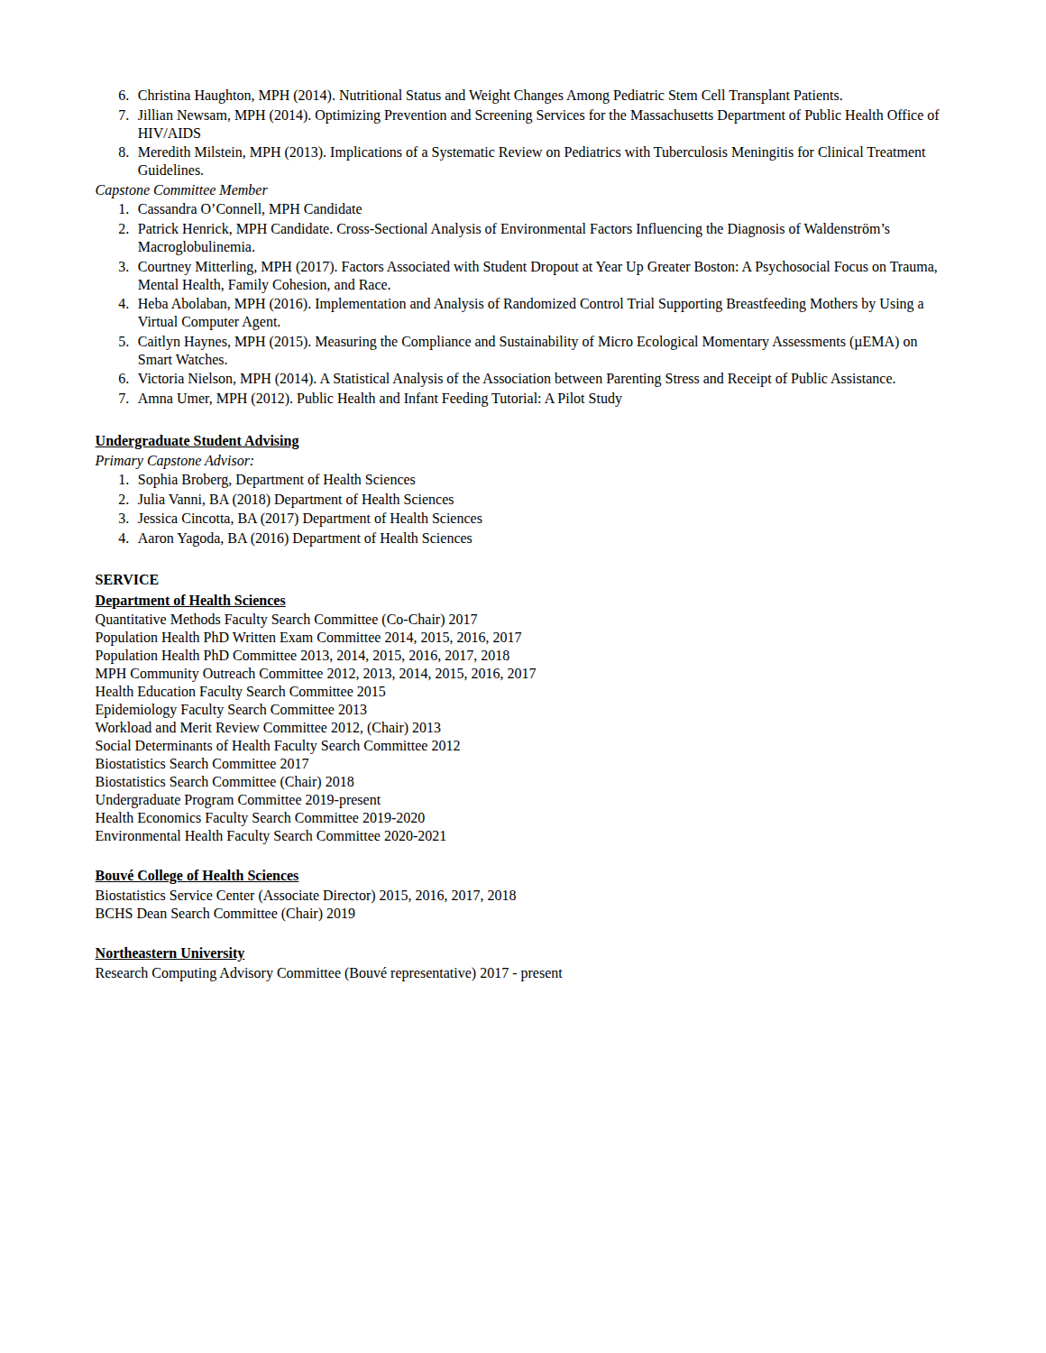Christina Haughton, MPH (2014). Nutritional Status and Weight Changes Among Pediatric Stem Cell Transplant Patients.
Jillian Newsam, MPH (2014). Optimizing Prevention and Screening Services for the Massachusetts Department of Public Health Office of HIV/AIDS
Meredith Milstein, MPH (2013). Implications of a Systematic Review on Pediatrics with Tuberculosis Meningitis for Clinical Treatment Guidelines.
Capstone Committee Member
Cassandra O’Connell, MPH Candidate
Patrick Henrick, MPH Candidate. Cross-Sectional Analysis of Environmental Factors Influencing the Diagnosis of Waldenström’s Macroglobulinemia.
Courtney Mitterling, MPH (2017). Factors Associated with Student Dropout at Year Up Greater Boston: A Psychosocial Focus on Trauma, Mental Health, Family Cohesion, and Race.
Heba Abolaban, MPH (2016). Implementation and Analysis of Randomized Control Trial Supporting Breastfeeding Mothers by Using a Virtual Computer Agent.
Caitlyn Haynes, MPH (2015). Measuring the Compliance and Sustainability of Micro Ecological Momentary Assessments (µEMA) on Smart Watches.
Victoria Nielson, MPH (2014). A Statistical Analysis of the Association between Parenting Stress and Receipt of Public Assistance.
Amna Umer, MPH (2012). Public Health and Infant Feeding Tutorial: A Pilot Study
Undergraduate Student Advising
Primary Capstone Advisor:
Sophia Broberg, Department of Health Sciences
Julia Vanni, BA (2018) Department of Health Sciences
Jessica Cincotta, BA (2017) Department of Health Sciences
Aaron Yagoda, BA (2016) Department of Health Sciences
Service
Department of Health Sciences
Quantitative Methods Faculty Search Committee (Co-Chair) 2017
Population Health PhD Written Exam Committee 2014, 2015, 2016, 2017
Population Health PhD Committee 2013, 2014, 2015, 2016, 2017, 2018
MPH Community Outreach Committee 2012, 2013, 2014, 2015, 2016, 2017
Health Education Faculty Search Committee 2015
Epidemiology Faculty Search Committee 2013
Workload and Merit Review Committee 2012, (Chair) 2013
Social Determinants of Health Faculty Search Committee 2012
Biostatistics Search Committee 2017
Biostatistics Search Committee (Chair) 2018
Undergraduate Program Committee 2019-present
Health Economics Faculty Search Committee 2019-2020
Environmental Health Faculty Search Committee 2020-2021
Bouvé College of Health Sciences
Biostatistics Service Center (Associate Director) 2015, 2016, 2017, 2018
BCHS Dean Search Committee (Chair) 2019
Northeastern University
Research Computing Advisory Committee (Bouvé representative) 2017 - present